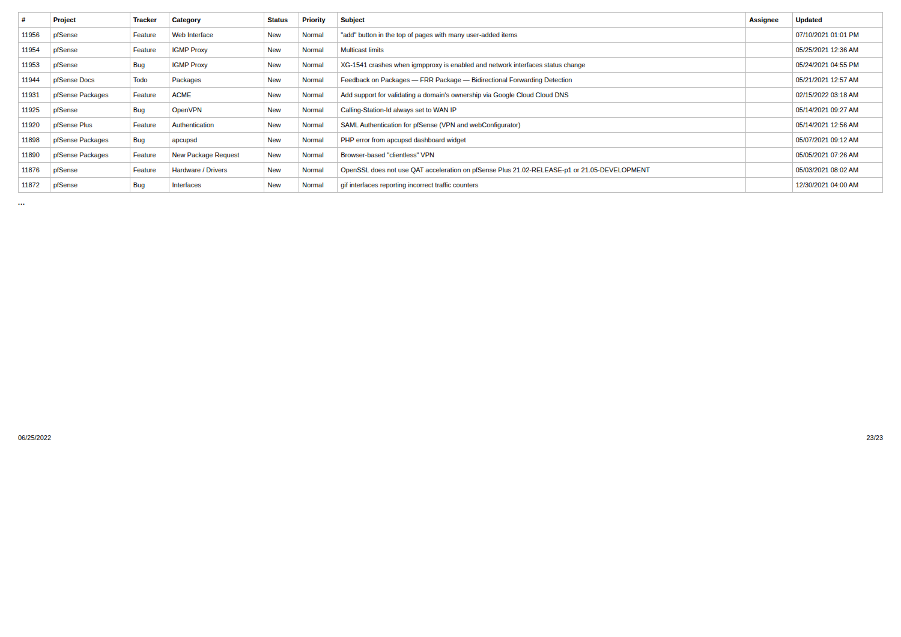| # | Project | Tracker | Category | Status | Priority | Subject | Assignee | Updated |
| --- | --- | --- | --- | --- | --- | --- | --- | --- |
| 11956 | pfSense | Feature | Web Interface | New | Normal | "add" button in the top of pages with many user-added items | | 07/10/2021 01:01 PM |
| 11954 | pfSense | Feature | IGMP Proxy | New | Normal | Multicast limits | | 05/25/2021 12:36 AM |
| 11953 | pfSense | Bug | IGMP Proxy | New | Normal | XG-1541 crashes when igmpproxy is enabled and network interfaces status change | | 05/24/2021 04:55 PM |
| 11944 | pfSense Docs | Todo | Packages | New | Normal | Feedback on Packages — FRR Package — Bidirectional Forwarding Detection | | 05/21/2021 12:57 AM |
| 11931 | pfSense Packages | Feature | ACME | New | Normal | Add support for validating a domain's ownership via Google Cloud Cloud DNS | | 02/15/2022 03:18 AM |
| 11925 | pfSense | Bug | OpenVPN | New | Normal | Calling-Station-Id always set to WAN IP | | 05/14/2021 09:27 AM |
| 11920 | pfSense Plus | Feature | Authentication | New | Normal | SAML Authentication for pfSense (VPN and webConfigurator) | | 05/14/2021 12:56 AM |
| 11898 | pfSense Packages | Bug | apcupsd | New | Normal | PHP error from apcupsd dashboard widget | | 05/07/2021 09:12 AM |
| 11890 | pfSense Packages | Feature | New Package Request | New | Normal | Browser-based "clientless" VPN | | 05/05/2021 07:26 AM |
| 11876 | pfSense | Feature | Hardware / Drivers | New | Normal | OpenSSL does not use QAT acceleration on pfSense Plus 21.02-RELEASE-p1 or 21.05-DEVELOPMENT | | 05/03/2021 08:02 AM |
| 11872 | pfSense | Bug | Interfaces | New | Normal | gif interfaces reporting incorrect traffic counters | | 12/30/2021 04:00 AM |
...
06/25/2022 23/23